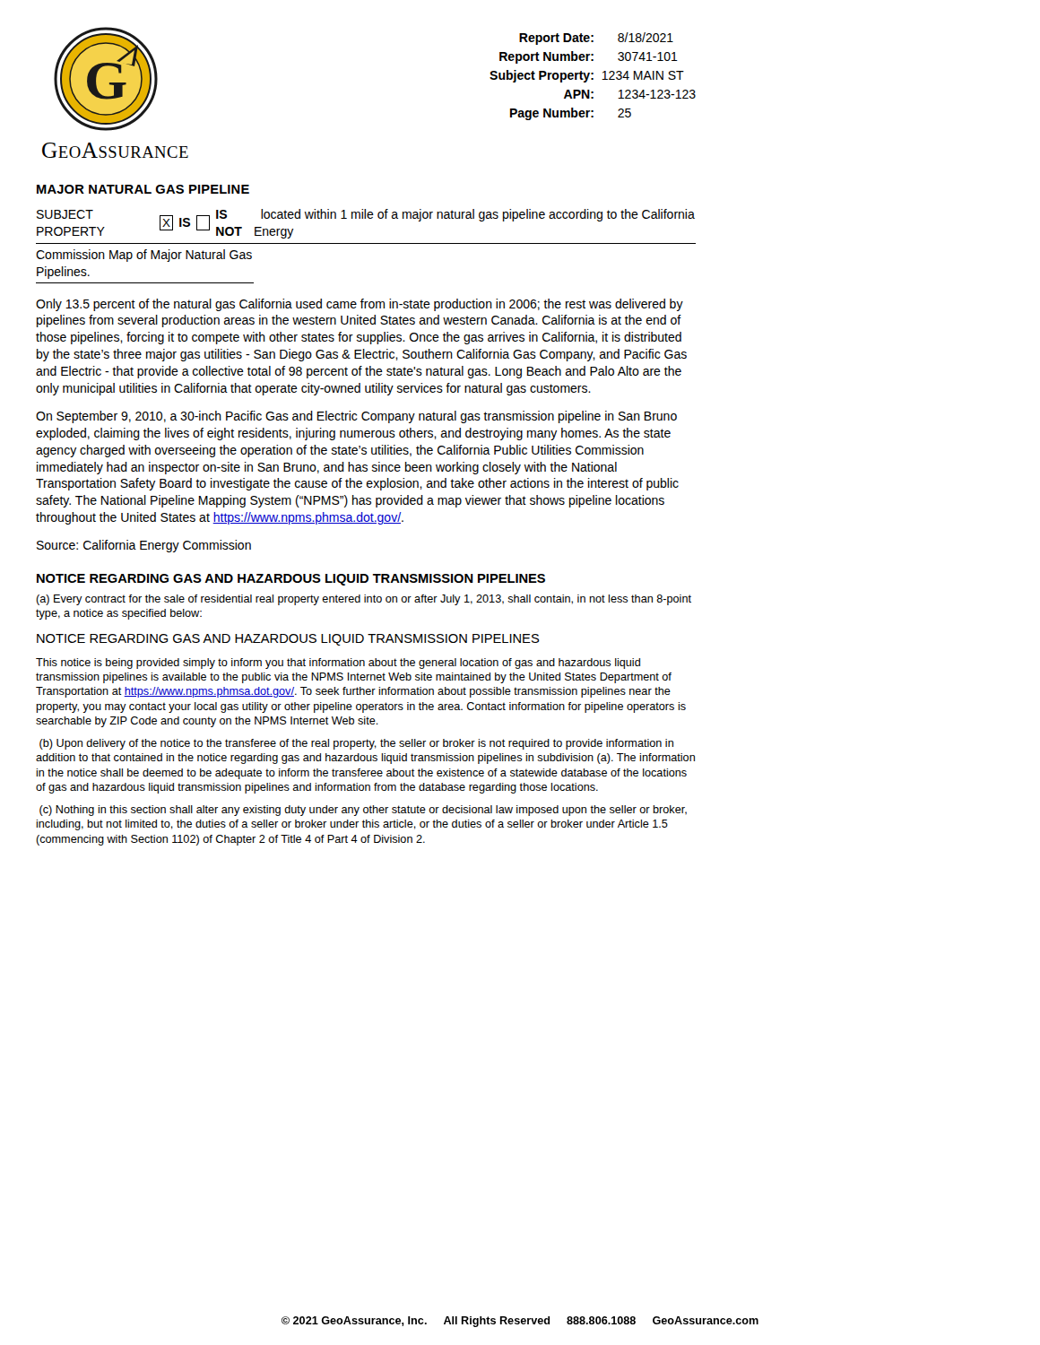G
GEOASSURANCE
| Report Date: | 8/18/2021 |
| Report Number: | 30741-101 |
| Subject Property: | 1234 MAIN ST |
| APN: | 1234-123-123 |
| Page Number: | 25 |
MAJOR NATURAL GAS PIPELINE
SUBJECT PROPERTY X IS IS NOT located within 1 mile of a major natural gas pipeline according to the California Energy
Commission Map of Major Natural Gas Pipelines.
Only 13.5 percent of the natural gas California used came from in-state production in 2006; the rest was delivered by pipelines from several production areas in the western United States and western Canada. California is at the end of those pipelines, forcing it to compete with other states for supplies. Once the gas arrives in California, it is distributed by the state’s three major gas utilities - San Diego Gas & Electric, Southern California Gas Company, and Pacific Gas and Electric - that provide a collective total of 98 percent of the state's natural gas. Long Beach and Palo Alto are the only municipal utilities in California that operate city-owned utility services for natural gas customers.
On September 9, 2010, a 30-inch Pacific Gas and Electric Company natural gas transmission pipeline in San Bruno exploded, claiming the lives of eight residents, injuring numerous others, and destroying many homes. As the state agency charged with overseeing the operation of the state’s utilities, the California Public Utilities Commission immediately had an inspector on-site in San Bruno, and has since been working closely with the National Transportation Safety Board to investigate the cause of the explosion, and take other actions in the interest of public safety. The National Pipeline Mapping System (“NPMS”) has provided a map viewer that shows pipeline locations throughout the United States at https://www.npms.phmsa.dot.gov/.
Source: California Energy Commission
NOTICE REGARDING GAS AND HAZARDOUS LIQUID TRANSMISSION PIPELINES
(a) Every contract for the sale of residential real property entered into on or after July 1, 2013, shall contain, in not less than 8-point type, a notice as specified below:
NOTICE REGARDING GAS AND HAZARDOUS LIQUID TRANSMISSION PIPELINES
This notice is being provided simply to inform you that information about the general location of gas and hazardous liquid transmission pipelines is available to the public via the NPMS Internet Web site maintained by the United States Department of Transportation at https://www.npms.phmsa.dot.gov/. To seek further information about possible transmission pipelines near the property, you may contact your local gas utility or other pipeline operators in the area. Contact information for pipeline operators is searchable by ZIP Code and county on the NPMS Internet Web site.
(b) Upon delivery of the notice to the transferee of the real property, the seller or broker is not required to provide information in addition to that contained in the notice regarding gas and hazardous liquid transmission pipelines in subdivision (a). The information in the notice shall be deemed to be adequate to inform the transferee about the existence of a statewide database of the locations of gas and hazardous liquid transmission pipelines and information from the database regarding those locations.
(c) Nothing in this section shall alter any existing duty under any other statute or decisional law imposed upon the seller or broker, including, but not limited to, the duties of a seller or broker under this article, or the duties of a seller or broker under Article 1.5 (commencing with Section 1102) of Chapter 2 of Title 4 of Part 4 of Division 2.
© 2021 GeoAssurance, Inc. All Rights Reserved 888.806.1088 GeoAssurance.com